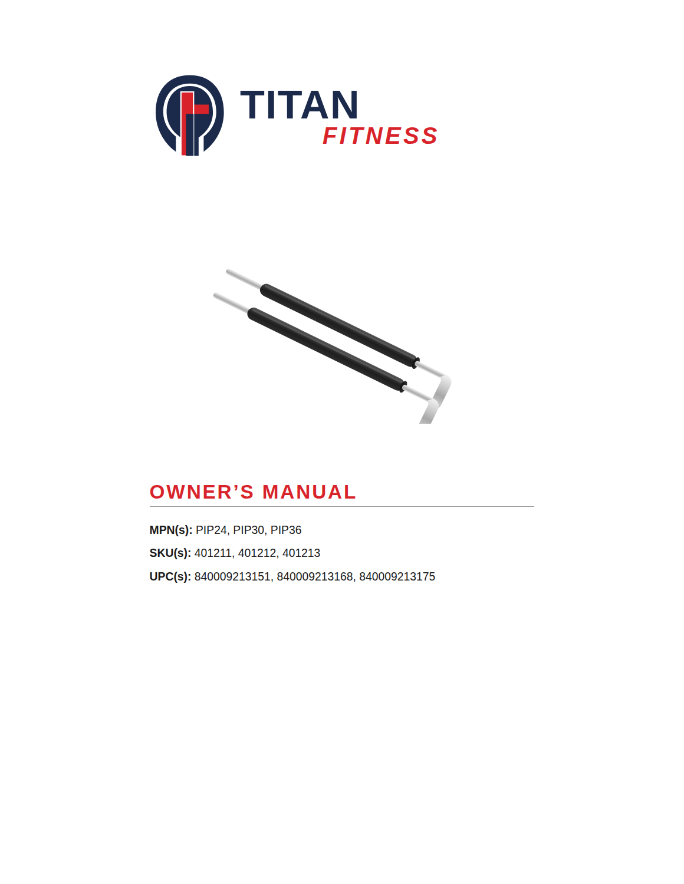TITAN FITNESS
OWNER’S MANUAL
MPN(s): PIP24, PIP30, PIP36
SKU(s): 401211, 401212, 401213
UPC(s): 840009213151, 840009213168, 840009213175